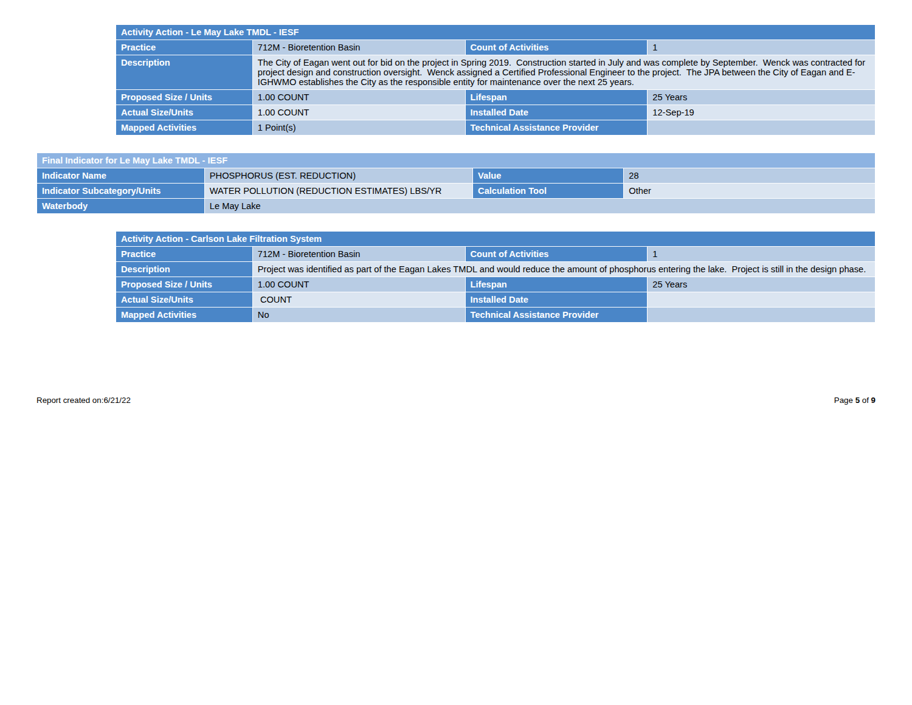| Activity Action - Le May Lake TMDL - IESF |
| Practice | 712M - Bioretention Basin | Count of Activities | 1 |
| Description | The City of Eagan went out for bid on the project in Spring 2019. Construction started in July and was complete by September. Wenck was contracted for project design and construction oversight. Wenck assigned a Certified Professional Engineer to the project. The JPA between the City of Eagan and E-IGHWMO establishes the City as the responsible entity for maintenance over the next 25 years. |
| Proposed Size / Units | 1.00 COUNT | Lifespan | 25 Years |
| Actual Size/Units | 1.00 COUNT | Installed Date | 12-Sep-19 |
| Mapped Activities | 1 Point(s) | Technical Assistance Provider | |
| Final Indicator for Le May Lake TMDL - IESF |
| Indicator Name | PHOSPHORUS (EST. REDUCTION) | Value | 28 |
| Indicator Subcategory/Units | WATER POLLUTION (REDUCTION ESTIMATES) LBS/YR | Calculation Tool | Other |
| Waterbody | Le May Lake |
| Activity Action - Carlson Lake Filtration System |
| Practice | 712M - Bioretention Basin | Count of Activities | 1 |
| Description | Project was identified as part of the Eagan Lakes TMDL and would reduce the amount of phosphorus entering the lake. Project is still in the design phase. |
| Proposed Size / Units | 1.00 COUNT | Lifespan | 25 Years |
| Actual Size/Units | COUNT | Installed Date | |
| Mapped Activities | No | Technical Assistance Provider | |
Report created on:6/21/22 Page 5 of 9